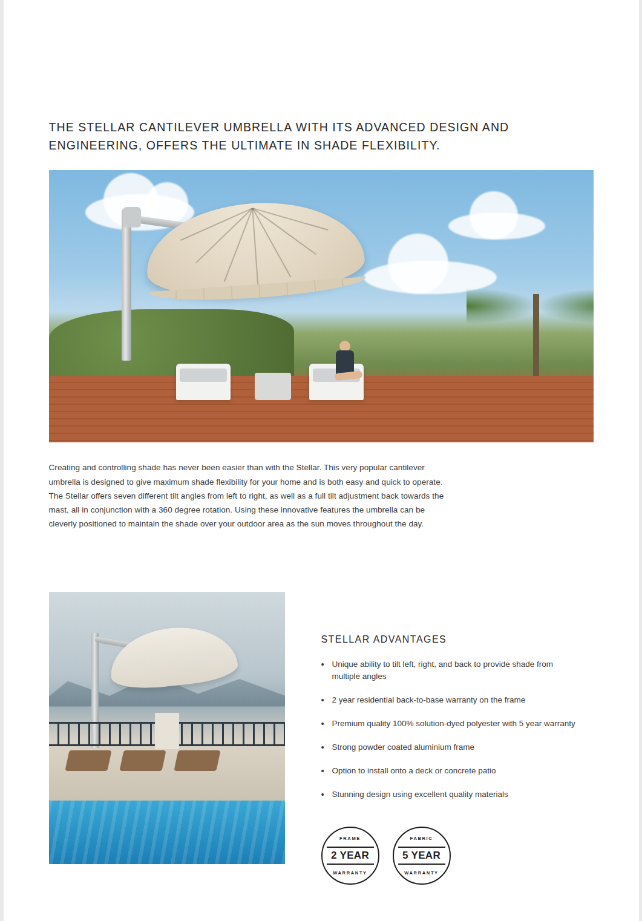The Stellar cantilever umbrella with its advanced design and engineering, offers the ultimate in shade flexibility.
Creating and controlling shade has never been easier than with the Stellar. This very popular cantilever umbrella is designed to give maximum shade flexibility for your home and is both easy and quick to operate.
The Stellar offers seven different tilt angles from left to right, as well as a full tilt adjustment back towards the mast, all in conjunction with a 360 degree rotation. Using these innovative features the umbrella can be cleverly positioned to maintain the shade over your outdoor area as the sun moves throughout the day.
Stellar Advantages
Unique ability to tilt left, right, and back to provide shade from multiple angles
2 year residential back-to-base warranty on the frame
Premium quality 100% solution-dyed polyester with 5 year warranty
Strong powder coated aluminium frame
Option to install onto a deck or concrete patio
Stunning design using excellent quality materials
Frame
2 YEAR
Warranty
Fabric
5 YEAR
Warranty